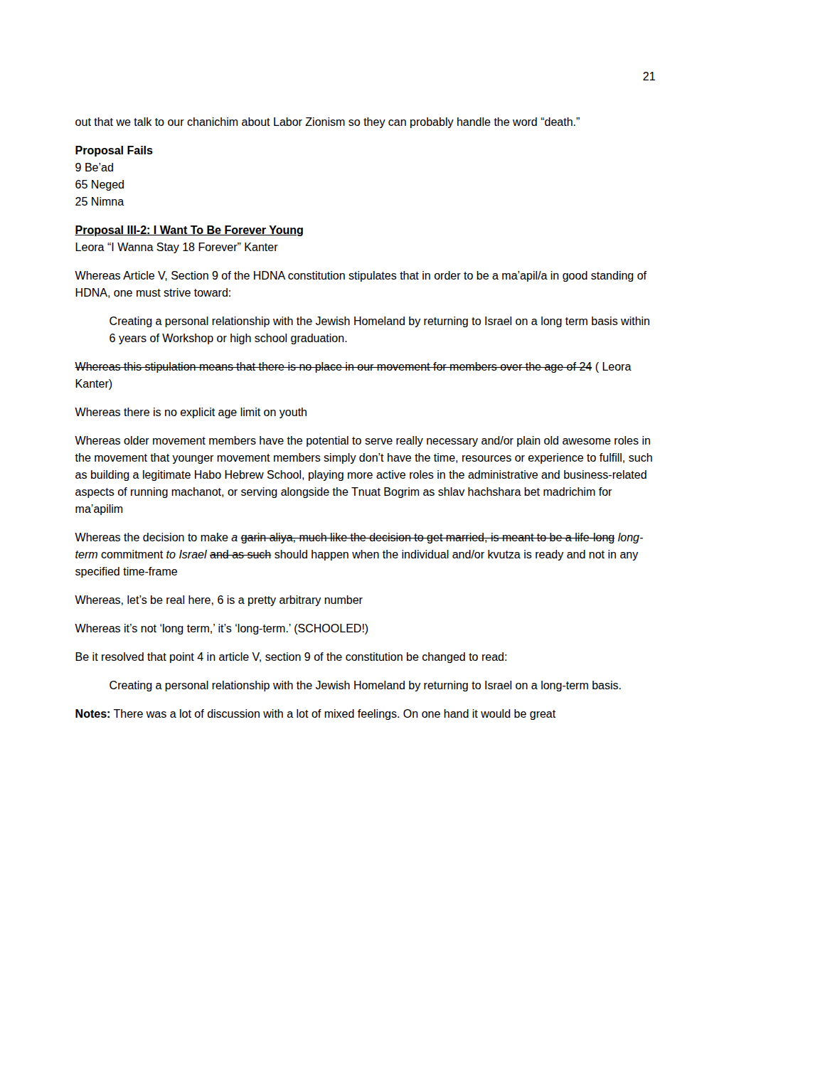21
out that we talk to our chanichim about Labor Zionism so they can probably handle the word “death.”
Proposal Fails
9 Be’ad
65 Neged
25 Nimna
Proposal III-2: I Want To Be Forever Young
Leora “I Wanna Stay 18 Forever” Kanter
Whereas Article V, Section 9 of the HDNA constitution stipulates that in order to be a ma’apil/a in good standing of HDNA, one must strive toward:
Creating a personal relationship with the Jewish Homeland by returning to Israel on a long term basis within 6 years of Workshop or high school graduation.
Whereas this stipulation means that there is no place in our movement for members over the age of 24 ( Leora Kanter)
Whereas there is no explicit age limit on youth
Whereas older movement members have the potential to serve really necessary and/or plain old awesome roles in the movement that younger movement members simply don’t have the time, resources or experience to fulfill, such as building a legitimate Habo Hebrew School, playing more active roles in the administrative and business-related aspects of running machanot, or serving alongside the Tnuat Bogrim as shlav hachshara bet madrichim for ma’apilim
Whereas the decision to make a garin aliya, much like the decision to get married, is meant to be a life-long long-term commitment to Israel and as such should happen when the individual and/or kvutza is ready and not in any specified time-frame
Whereas, let’s be real here, 6 is a pretty arbitrary number
Whereas it’s not ‘long term,’ it’s ‘long-term.’ (SCHOOLED!)
Be it resolved that point 4 in article V, section 9 of the constitution be changed to read:
Creating a personal relationship with the Jewish Homeland by returning to Israel on a long-term basis.
Notes: There was a lot of discussion with a lot of mixed feelings. On one hand it would be great